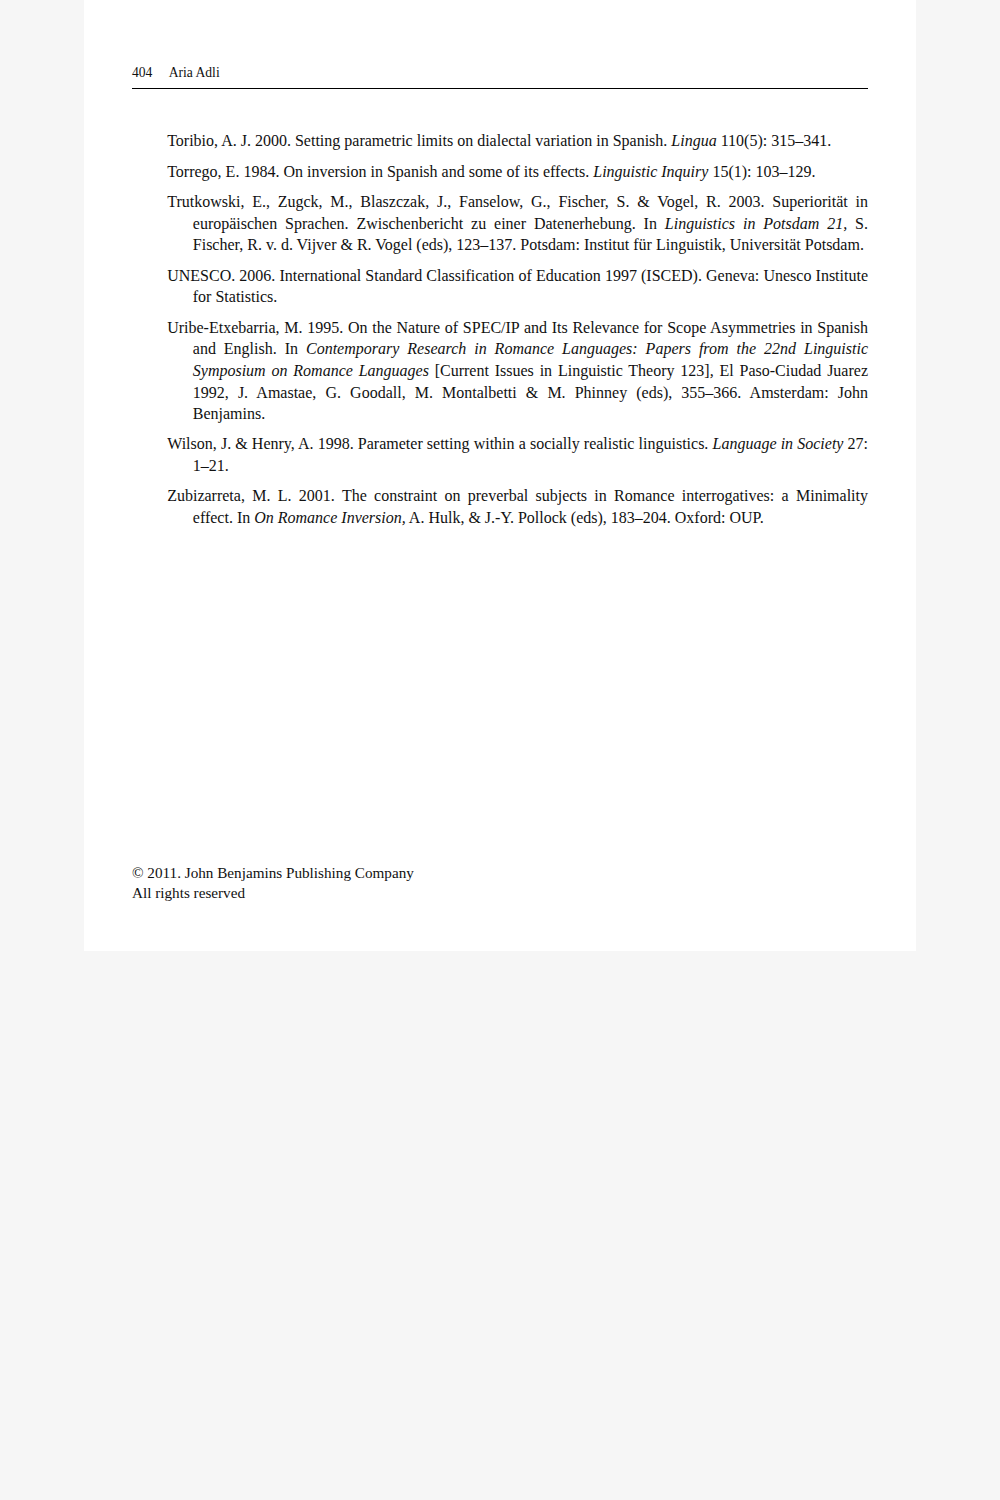404 Aria Adli
Toribio, A. J. 2000. Setting parametric limits on dialectal variation in Spanish. Lingua 110(5): 315–341.
Torrego, E. 1984. On inversion in Spanish and some of its effects. Linguistic Inquiry 15(1): 103–129.
Trutkowski, E., Zugck, M., Blaszczak, J., Fanselow, G., Fischer, S. & Vogel, R. 2003. Superiorität in europäischen Sprachen. Zwischenbericht zu einer Datenerhebung. In Linguistics in Potsdam 21, S. Fischer, R. v. d. Vijver & R. Vogel (eds), 123–137. Potsdam: Institut für Linguistik, Universität Potsdam.
UNESCO. 2006. International Standard Classification of Education 1997 (ISCED). Geneva: Unesco Institute for Statistics.
Uribe-Etxebarria, M. 1995. On the Nature of SPEC/IP and Its Relevance for Scope Asymmetries in Spanish and English. In Contemporary Research in Romance Languages: Papers from the 22nd Linguistic Symposium on Romance Languages [Current Issues in Linguistic Theory 123], El Paso-Ciudad Juarez 1992, J. Amastae, G. Goodall, M. Montalbetti & M. Phinney (eds), 355–366. Amsterdam: John Benjamins.
Wilson, J. & Henry, A. 1998. Parameter setting within a socially realistic linguistics. Language in Society 27: 1–21.
Zubizarreta, M. L. 2001. The constraint on preverbal subjects in Romance interrogatives: a Minimality effect. In On Romance Inversion, A. Hulk, & J.-Y. Pollock (eds), 183–204. Oxford: OUP.
© 2011. John Benjamins Publishing Company
All rights reserved